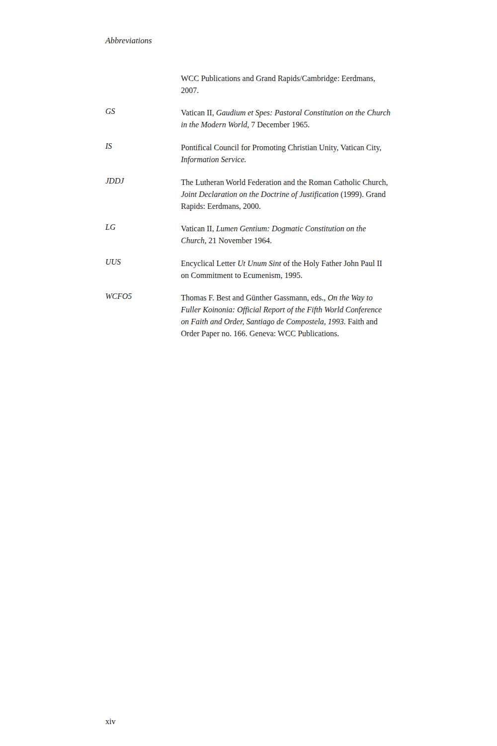Abbreviations
WCC Publications and Grand Rapids/Cambridge: Eerdmans, 2007.
GS
Vatican II, Gaudium et Spes: Pastoral Constitution on the Church in the Modern World, 7 December 1965.
IS
Pontifical Council for Promoting Christian Unity, Vatican City, Information Service.
JDDJ
The Lutheran World Federation and the Roman Catholic Church, Joint Declaration on the Doctrine of Justification (1999). Grand Rapids: Eerdmans, 2000.
LG
Vatican II, Lumen Gentium: Dogmatic Constitution on the Church, 21 November 1964.
UUS
Encyclical Letter Ut Unum Sint of the Holy Father John Paul II on Commitment to Ecumenism, 1995.
WCFO5
Thomas F. Best and Günther Gassmann, eds., On the Way to Fuller Koinonia: Official Report of the Fifth World Conference on Faith and Order, Santiago de Compostela, 1993. Faith and Order Paper no. 166. Geneva: WCC Publications.
xiv